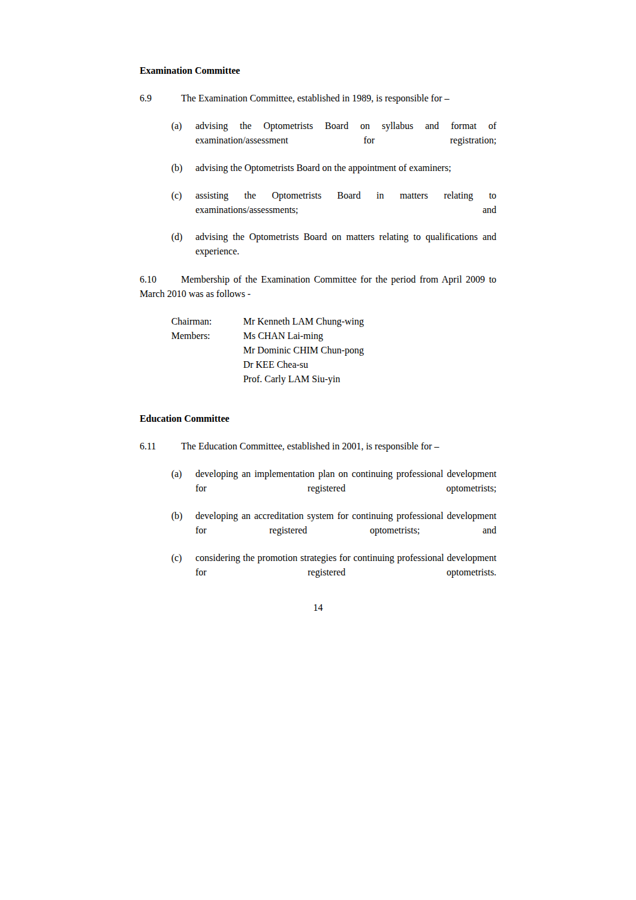Examination Committee
6.9 The Examination Committee, established in 1989, is responsible for –
(a) advising the Optometrists Board on syllabus and format of examination/assessment for registration;
(b) advising the Optometrists Board on the appointment of examiners;
(c) assisting the Optometrists Board in matters relating to examinations/assessments; and
(d) advising the Optometrists Board on matters relating to qualifications and experience.
6.10 Membership of the Examination Committee for the period from April 2009 to March 2010 was as follows -
| Chairman: | Mr Kenneth LAM Chung-wing |
| Members: | Ms CHAN Lai-ming |
| | Mr Dominic CHIM Chun-pong |
| | Dr KEE Chea-su |
| | Prof. Carly LAM Siu-yin |
Education Committee
6.11 The Education Committee, established in 2001, is responsible for –
(a) developing an implementation plan on continuing professional development for registered optometrists;
(b) developing an accreditation system for continuing professional development for registered optometrists; and
(c) considering the promotion strategies for continuing professional development for registered optometrists.
14